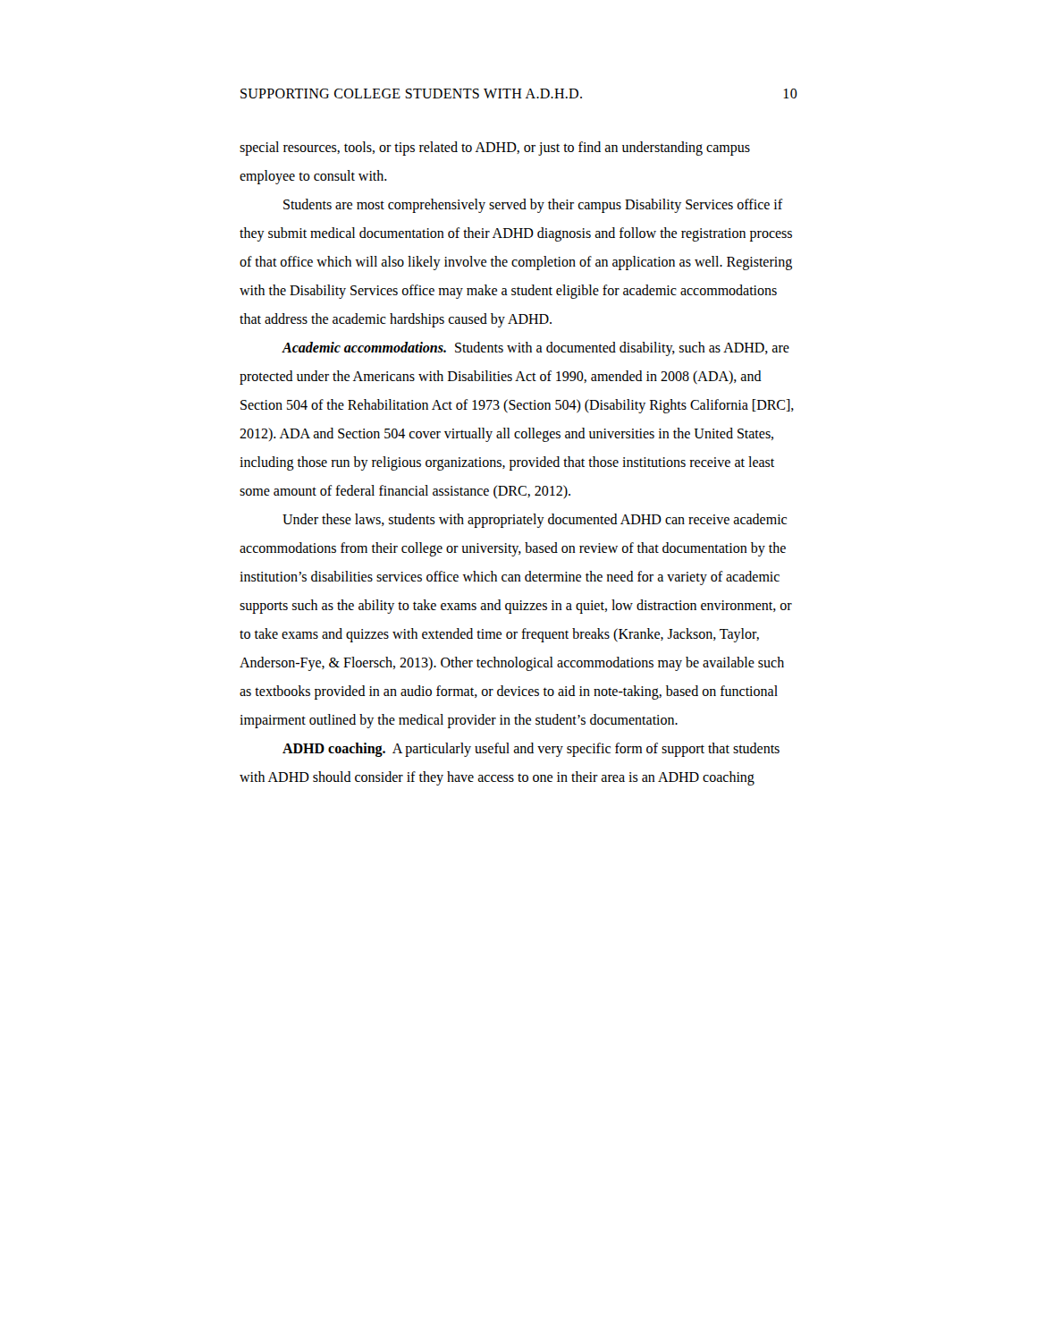Supporting College Students with A.D.H.D. 10
special resources, tools, or tips related to ADHD, or just to find an understanding campus employee to consult with.
Students are most comprehensively served by their campus Disability Services office if they submit medical documentation of their ADHD diagnosis and follow the registration process of that office which will also likely involve the completion of an application as well. Registering with the Disability Services office may make a student eligible for academic accommodations that address the academic hardships caused by ADHD.
Academic accommodations. Students with a documented disability, such as ADHD, are protected under the Americans with Disabilities Act of 1990, amended in 2008 (ADA), and Section 504 of the Rehabilitation Act of 1973 (Section 504) (Disability Rights California [DRC], 2012). ADA and Section 504 cover virtually all colleges and universities in the United States, including those run by religious organizations, provided that those institutions receive at least some amount of federal financial assistance (DRC, 2012).
Under these laws, students with appropriately documented ADHD can receive academic accommodations from their college or university, based on review of that documentation by the institution’s disabilities services office which can determine the need for a variety of academic supports such as the ability to take exams and quizzes in a quiet, low distraction environment, or to take exams and quizzes with extended time or frequent breaks (Kranke, Jackson, Taylor, Anderson-Fye, & Floersch, 2013). Other technological accommodations may be available such as textbooks provided in an audio format, or devices to aid in note-taking, based on functional impairment outlined by the medical provider in the student’s documentation.
ADHD coaching. A particularly useful and very specific form of support that students with ADHD should consider if they have access to one in their area is an ADHD coaching